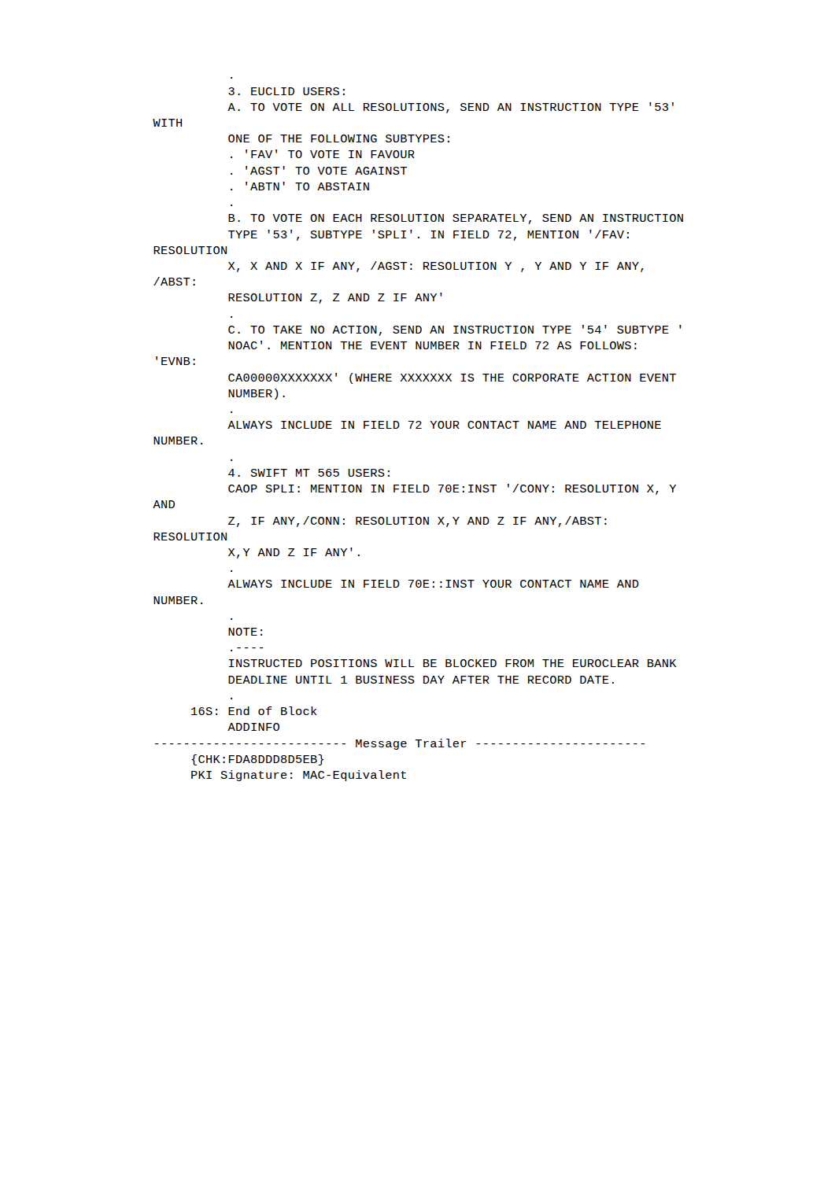.
          3. EUCLID USERS:
          A. TO VOTE ON ALL RESOLUTIONS, SEND AN INSTRUCTION TYPE '53'
WITH
          ONE OF THE FOLLOWING SUBTYPES:
          . 'FAV' TO VOTE IN FAVOUR
          . 'AGST' TO VOTE AGAINST
          . 'ABTN' TO ABSTAIN
          .
          B. TO VOTE ON EACH RESOLUTION SEPARATELY, SEND AN INSTRUCTION
          TYPE '53', SUBTYPE 'SPLI'. IN FIELD 72, MENTION '/FAV:
RESOLUTION
          X, X AND X IF ANY, /AGST: RESOLUTION Y , Y AND Y IF ANY,
/ABST:
          RESOLUTION Z, Z AND Z IF ANY'
          .
          C. TO TAKE NO ACTION, SEND AN INSTRUCTION TYPE '54' SUBTYPE '
          NOAC'. MENTION THE EVENT NUMBER IN FIELD 72 AS FOLLOWS:
'EVNB:
          CA00000XXXXXXX' (WHERE XXXXXXX IS THE CORPORATE ACTION EVENT
          NUMBER).
          .
          ALWAYS INCLUDE IN FIELD 72 YOUR CONTACT NAME AND TELEPHONE
NUMBER.
          .
          4. SWIFT MT 565 USERS:
          CAOP SPLI: MENTION IN FIELD 70E:INST '/CONY: RESOLUTION X, Y
AND
          Z, IF ANY,/CONN: RESOLUTION X,Y AND Z IF ANY,/ABST:
RESOLUTION
          X,Y AND Z IF ANY'.
          .
          ALWAYS INCLUDE IN FIELD 70E::INST YOUR CONTACT NAME AND
NUMBER.
          .
          NOTE:
          .----
          INSTRUCTED POSITIONS WILL BE BLOCKED FROM THE EUROCLEAR BANK
          DEADLINE UNTIL 1 BUSINESS DAY AFTER THE RECORD DATE.
          .
     16S: End of Block
          ADDINFO
-------------------------- Message Trailer -----------------------
     {CHK:FDA8DDD8D5EB}
     PKI Signature: MAC-Equivalent